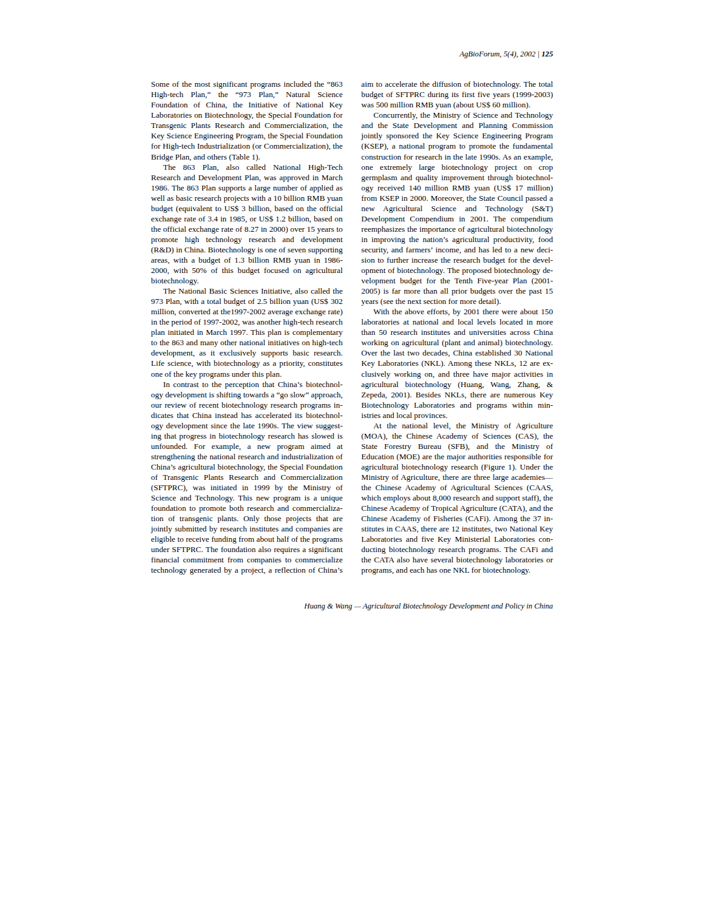AgBioForum, 5(4), 2002 | 125
Some of the most significant programs included the “863 High-tech Plan,” the “973 Plan,” Natural Science Foundation of China, the Initiative of National Key Laboratories on Biotechnology, the Special Foundation for Transgenic Plants Research and Commercialization, the Key Science Engineering Program, the Special Foundation for High-tech Industrialization (or Commercialization), the Bridge Plan, and others (Table 1).
The 863 Plan, also called National High-Tech Research and Development Plan, was approved in March 1986. The 863 Plan supports a large number of applied as well as basic research projects with a 10 billion RMB yuan budget (equivalent to US$ 3 billion, based on the official exchange rate of 3.4 in 1985, or US$ 1.2 billion, based on the official exchange rate of 8.27 in 2000) over 15 years to promote high technology research and development (R&D) in China. Biotechnology is one of seven supporting areas, with a budget of 1.3 billion RMB yuan in 1986-2000, with 50% of this budget focused on agricultural biotechnology.
The National Basic Sciences Initiative, also called the 973 Plan, with a total budget of 2.5 billion yuan (US$ 302 million, converted at the1997-2002 average exchange rate) in the period of 1997-2002, was another high-tech research plan initiated in March 1997. This plan is complementary to the 863 and many other national initiatives on high-tech development, as it exclusively supports basic research. Life science, with biotechnology as a priority, constitutes one of the key programs under this plan.
In contrast to the perception that China’s biotechnology development is shifting towards a “go slow” approach, our review of recent biotechnology research programs indicates that China instead has accelerated its biotechnology development since the late 1990s. The view suggesting that progress in biotechnology research has slowed is unfounded. For example, a new program aimed at strengthening the national research and industrialization of China’s agricultural biotechnology, the Special Foundation of Transgenic Plants Research and Commercialization (SFTPRC), was initiated in 1999 by the Ministry of Science and Technology. This new program is a unique foundation to promote both research and commercialization of transgenic plants. Only those projects that are jointly submitted by research institutes and companies are eligible to receive funding from about half of the programs under SFTPRC. The foundation also requires a significant financial commitment from companies to commercialize technology generated by a project, a reflection of China’s aim to accelerate the diffusion of biotechnology. The total budget of SFTPRC during its first five years (1999-2003) was 500 million RMB yuan (about US$ 60 million).
Concurrently, the Ministry of Science and Technology and the State Development and Planning Commission jointly sponsored the Key Science Engineering Program (KSEP), a national program to promote the fundamental construction for research in the late 1990s. As an example, one extremely large biotechnology project on crop germplasm and quality improvement through biotechnology received 140 million RMB yuan (US$ 17 million) from KSEP in 2000. Moreover, the State Council passed a new Agricultural Science and Technology (S&T) Development Compendium in 2001. The compendium reemphasizes the importance of agricultural biotechnology in improving the nation’s agricultural productivity, food security, and farmers’ income, and has led to a new decision to further increase the research budget for the development of biotechnology. The proposed biotechnology development budget for the Tenth Five-year Plan (2001-2005) is far more than all prior budgets over the past 15 years (see the next section for more detail).
With the above efforts, by 2001 there were about 150 laboratories at national and local levels located in more than 50 research institutes and universities across China working on agricultural (plant and animal) biotechnology. Over the last two decades, China established 30 National Key Laboratories (NKL). Among these NKLs, 12 are exclusively working on, and three have major activities in agricultural biotechnology (Huang, Wang, Zhang, & Zepeda, 2001). Besides NKLs, there are numerous Key Biotechnology Laboratories and programs within ministries and local provinces.
At the national level, the Ministry of Agriculture (MOA), the Chinese Academy of Sciences (CAS), the State Forestry Bureau (SFB), and the Ministry of Education (MOE) are the major authorities responsible for agricultural biotechnology research (Figure 1). Under the Ministry of Agriculture, there are three large academies—the Chinese Academy of Agricultural Sciences (CAAS, which employs about 8,000 research and support staff), the Chinese Academy of Tropical Agriculture (CATA), and the Chinese Academy of Fisheries (CAFi). Among the 37 institutes in CAAS, there are 12 institutes, two National Key Laboratories and five Key Ministerial Laboratories conducting biotechnology research programs. The CAFi and the CATA also have several biotechnology laboratories or programs, and each has one NKL for biotechnology.
Huang & Wang — Agricultural Biotechnology Development and Policy in China